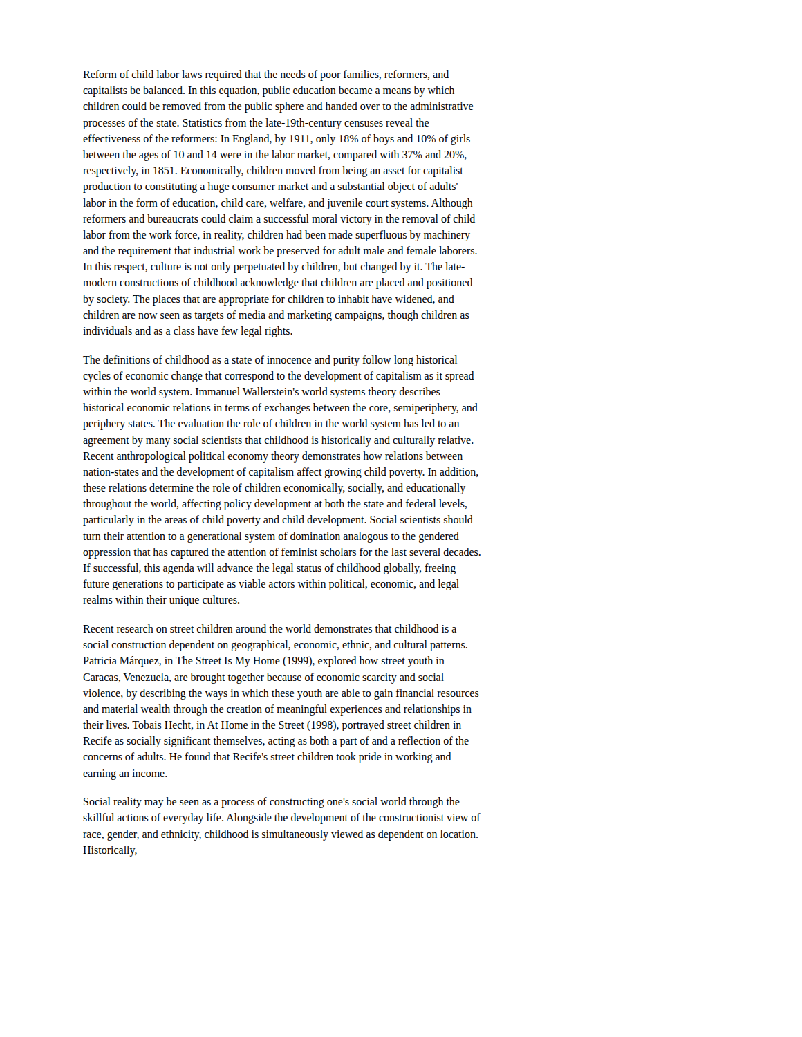Reform of child labor laws required that the needs of poor families, reformers, and capitalists be balanced. In this equation, public education became a means by which children could be removed from the public sphere and handed over to the administrative processes of the state. Statistics from the late-19th-century censuses reveal the effectiveness of the reformers: In England, by 1911, only 18% of boys and 10% of girls between the ages of 10 and 14 were in the labor market, compared with 37% and 20%, respectively, in 1851. Economically, children moved from being an asset for capitalist production to constituting a huge consumer market and a substantial object of adults' labor in the form of education, child care, welfare, and juvenile court systems. Although reformers and bureaucrats could claim a successful moral victory in the removal of child labor from the work force, in reality, children had been made superfluous by machinery and the requirement that industrial work be preserved for adult male and female laborers. In this respect, culture is not only perpetuated by children, but changed by it. The late-modern constructions of childhood acknowledge that children are placed and positioned by society. The places that are appropriate for children to inhabit have widened, and children are now seen as targets of media and marketing campaigns, though children as individuals and as a class have few legal rights.
The definitions of childhood as a state of innocence and purity follow long historical cycles of economic change that correspond to the development of capitalism as it spread within the world system. Immanuel Wallerstein's world systems theory describes historical economic relations in terms of exchanges between the core, semiperiphery, and periphery states. The evaluation the role of children in the world system has led to an agreement by many social scientists that childhood is historically and culturally relative. Recent anthropological political economy theory demonstrates how relations between nation-states and the development of capitalism affect growing child poverty. In addition, these relations determine the role of children economically, socially, and educationally throughout the world, affecting policy development at both the state and federal levels, particularly in the areas of child poverty and child development. Social scientists should turn their attention to a generational system of domination analogous to the gendered oppression that has captured the attention of feminist scholars for the last several decades. If successful, this agenda will advance the legal status of childhood globally, freeing future generations to participate as viable actors within political, economic, and legal realms within their unique cultures.
Recent research on street children around the world demonstrates that childhood is a social construction dependent on geographical, economic, ethnic, and cultural patterns. Patricia Márquez, in The Street Is My Home (1999), explored how street youth in Caracas, Venezuela, are brought together because of economic scarcity and social violence, by describing the ways in which these youth are able to gain financial resources and material wealth through the creation of meaningful experiences and relationships in their lives. Tobais Hecht, in At Home in the Street (1998), portrayed street children in Recife as socially significant themselves, acting as both a part of and a reflection of the concerns of adults. He found that Recife's street children took pride in working and earning an income.
Social reality may be seen as a process of constructing one's social world through the skillful actions of everyday life. Alongside the development of the constructionist view of race, gender, and ethnicity, childhood is simultaneously viewed as dependent on location. Historically,